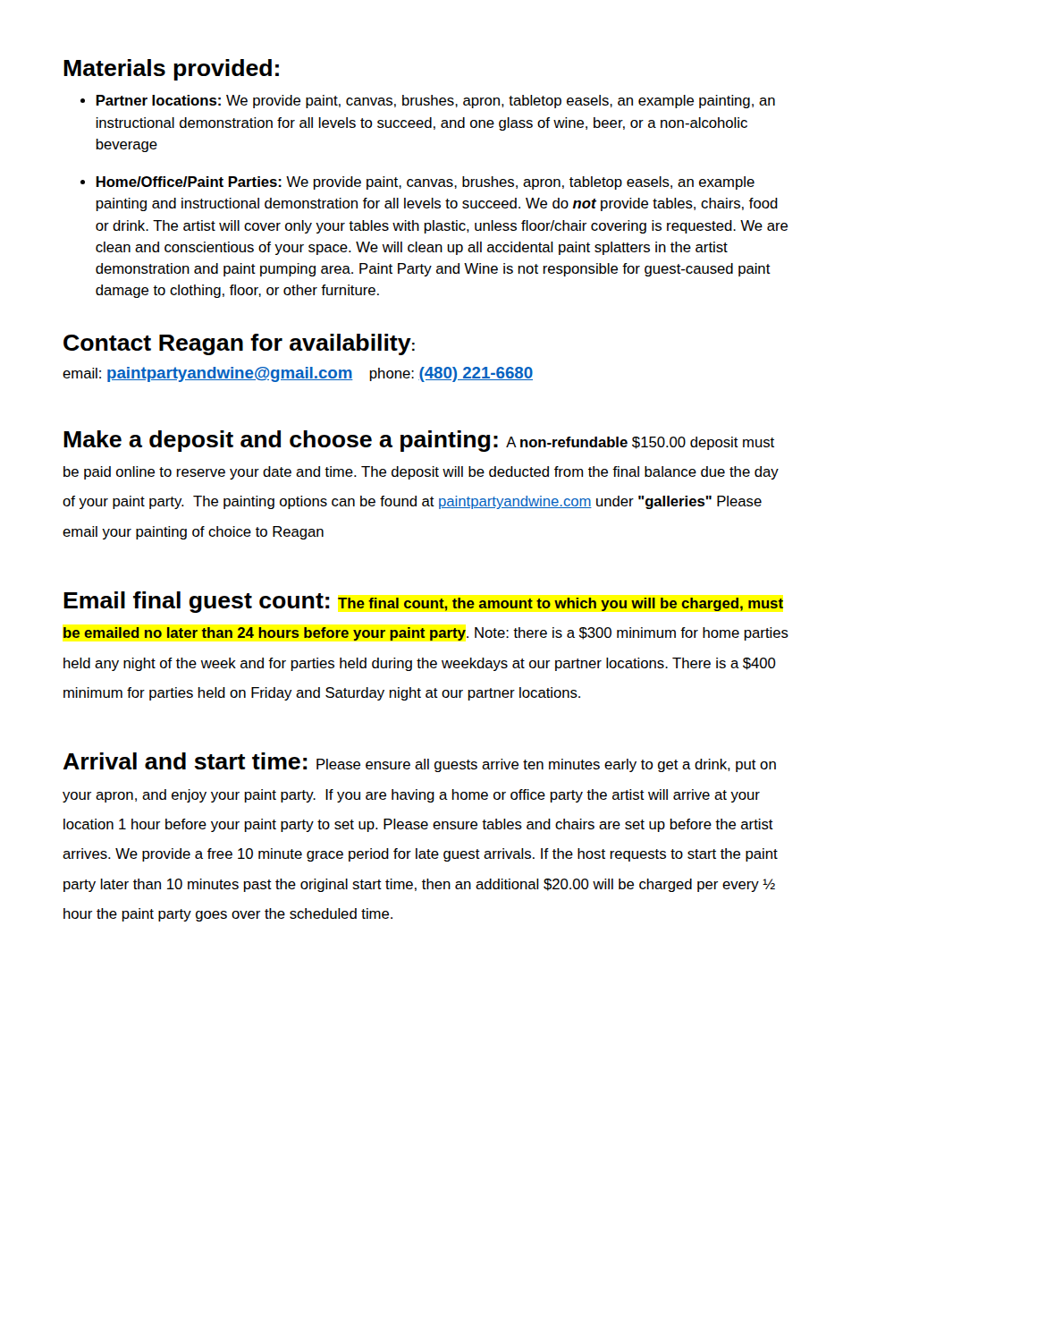Materials provided:
Partner locations: We provide paint, canvas, brushes, apron, tabletop easels, an example painting, an instructional demonstration for all levels to succeed, and one glass of wine, beer, or a non-alcoholic beverage
Home/Office/Paint Parties: We provide paint, canvas, brushes, apron, tabletop easels, an example painting and instructional demonstration for all levels to succeed. We do not provide tables, chairs, food or drink. The artist will cover only your tables with plastic, unless floor/chair covering is requested. We are clean and conscientious of your space. We will clean up all accidental paint splatters in the artist demonstration and paint pumping area. Paint Party and Wine is not responsible for guest-caused paint damage to clothing, floor, or other furniture.
Contact Reagan for availability:
email: paintpartyandwine@gmail.com phone: (480) 221-6680
Make a deposit and choose a painting: A non-refundable $150.00 deposit must be paid online to reserve your date and time. The deposit will be deducted from the final balance due the day of your paint party. The painting options can be found at paintpartyandwine.com under "galleries" Please email your painting of choice to Reagan
Email final guest count: The final count, the amount to which you will be charged, must be emailed no later than 24 hours before your paint party. Note: there is a $300 minimum for home parties held any night of the week and for parties held during the weekdays at our partner locations. There is a $400 minimum for parties held on Friday and Saturday night at our partner locations.
Arrival and start time: Please ensure all guests arrive ten minutes early to get a drink, put on your apron, and enjoy your paint party. If you are having a home or office party the artist will arrive at your location 1 hour before your paint party to set up. Please ensure tables and chairs are set up before the artist arrives. We provide a free 10 minute grace period for late guest arrivals. If the host requests to start the paint party later than 10 minutes past the original start time, then an additional $20.00 will be charged per every ½ hour the paint party goes over the scheduled time.